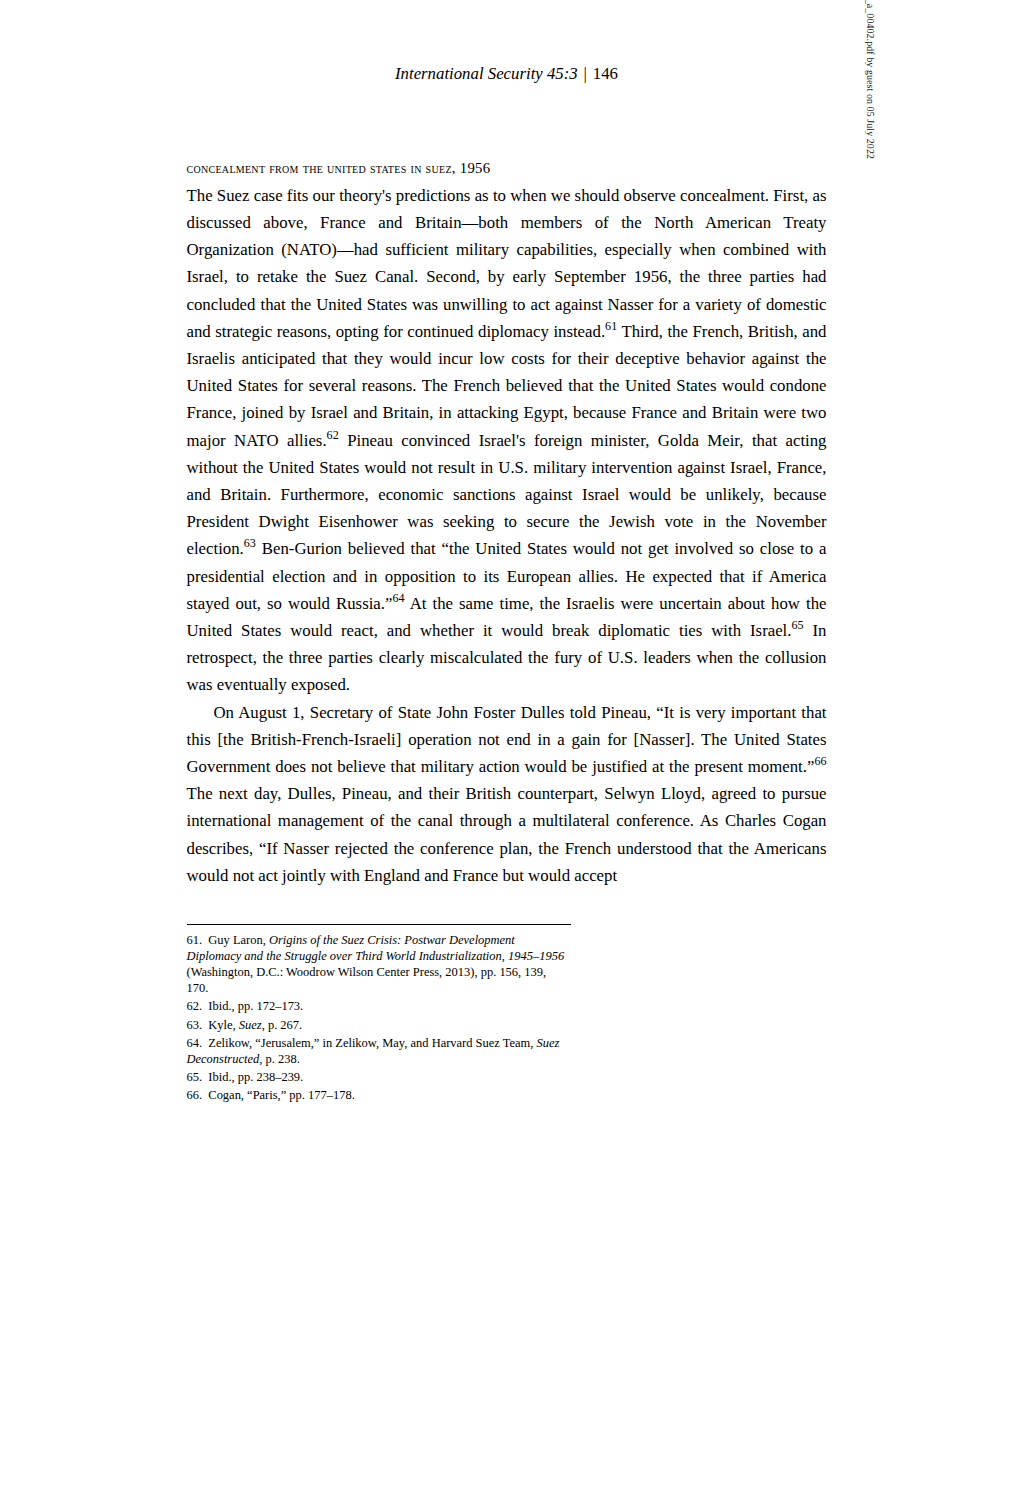International Security 45:3|146
Concealment from the United States in Suez, 1956
The Suez case fits our theory's predictions as to when we should observe concealment. First, as discussed above, France and Britain—both members of the North American Treaty Organization (NATO)—had sufficient military capabilities, especially when combined with Israel, to retake the Suez Canal. Second, by early September 1956, the three parties had concluded that the United States was unwilling to act against Nasser for a variety of domestic and strategic reasons, opting for continued diplomacy instead.61 Third, the French, British, and Israelis anticipated that they would incur low costs for their deceptive behavior against the United States for several reasons. The French believed that the United States would condone France, joined by Israel and Britain, in attacking Egypt, because France and Britain were two major NATO allies.62 Pineau convinced Israel's foreign minister, Golda Meir, that acting without the United States would not result in U.S. military intervention against Israel, France, and Britain. Furthermore, economic sanctions against Israel would be unlikely, because President Dwight Eisenhower was seeking to secure the Jewish vote in the November election.63 Ben-Gurion believed that “the United States would not get involved so close to a presidential election and in opposition to its European allies. He expected that if America stayed out, so would Russia.”64 At the same time, the Israelis were uncertain about how the United States would react, and whether it would break diplomatic ties with Israel.65 In retrospect, the three parties clearly miscalculated the fury of U.S. leaders when the collusion was eventually exposed.
On August 1, Secretary of State John Foster Dulles told Pineau, “It is very important that this [the British-French-Israeli] operation not end in a gain for [Nasser]. The United States Government does not believe that military action would be justified at the present moment.”66 The next day, Dulles, Pineau, and their British counterpart, Selwyn Lloyd, agreed to pursue international management of the canal through a multilateral conference. As Charles Cogan describes, “If Nasser rejected the conference plan, the French understood that the Americans would not act jointly with England and France but would accept
61. Guy Laron, Origins of the Suez Crisis: Postwar Development Diplomacy and the Struggle over Third World Industrialization, 1945–1956 (Washington, D.C.: Woodrow Wilson Center Press, 2013), pp. 156, 139, 170.
62. Ibid., pp. 172–173.
63. Kyle, Suez, p. 267.
64. Zelikow, “Jerusalem,” in Zelikow, May, and Harvard Suez Team, Suez Deconstructed, p. 238.
65. Ibid., pp. 238–239.
66. Cogan, “Paris,” pp. 177–178.
Downloaded from http://direct.mit.edu/isec/article-pdf/45/3/122/1860517/isec_a_00402.pdf by guest on 05 July 2022